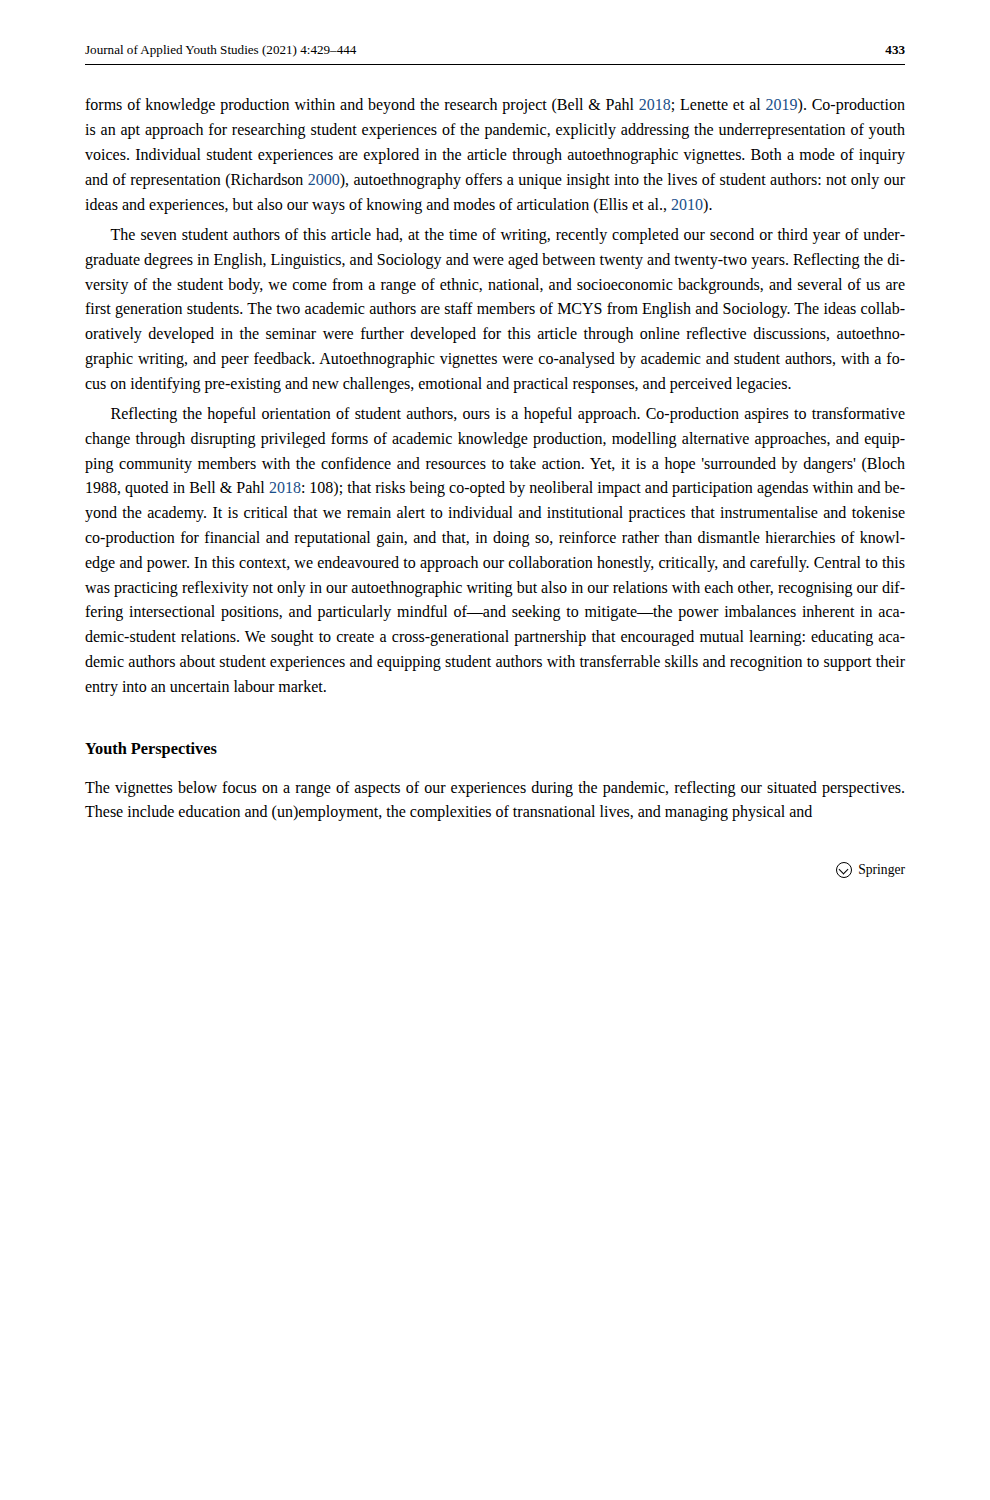Journal of Applied Youth Studies (2021) 4:429–444 433
forms of knowledge production within and beyond the research project (Bell & Pahl 2018; Lenette et al 2019). Co-production is an apt approach for researching student experiences of the pandemic, explicitly addressing the underrepresentation of youth voices. Individual student experiences are explored in the article through autoethnographic vignettes. Both a mode of inquiry and of representation (Richardson 2000), autoethnography offers a unique insight into the lives of student authors: not only our ideas and experiences, but also our ways of knowing and modes of articulation (Ellis et al., 2010).
The seven student authors of this article had, at the time of writing, recently completed our second or third year of undergraduate degrees in English, Linguistics, and Sociology and were aged between twenty and twenty-two years. Reflecting the diversity of the student body, we come from a range of ethnic, national, and socioeconomic backgrounds, and several of us are first generation students. The two academic authors are staff members of MCYS from English and Sociology. The ideas collaboratively developed in the seminar were further developed for this article through online reflective discussions, autoethnographic writing, and peer feedback. Autoethnographic vignettes were co-analysed by academic and student authors, with a focus on identifying pre-existing and new challenges, emotional and practical responses, and perceived legacies.
Reflecting the hopeful orientation of student authors, ours is a hopeful approach. Co-production aspires to transformative change through disrupting privileged forms of academic knowledge production, modelling alternative approaches, and equipping community members with the confidence and resources to take action. Yet, it is a hope 'surrounded by dangers' (Bloch 1988, quoted in Bell & Pahl 2018: 108); that risks being co-opted by neoliberal impact and participation agendas within and beyond the academy. It is critical that we remain alert to individual and institutional practices that instrumentalise and tokenise co-production for financial and reputational gain, and that, in doing so, reinforce rather than dismantle hierarchies of knowledge and power. In this context, we endeavoured to approach our collaboration honestly, critically, and carefully. Central to this was practicing reflexivity not only in our autoethnographic writing but also in our relations with each other, recognising our differing intersectional positions, and particularly mindful of—and seeking to mitigate—the power imbalances inherent in academic-student relations. We sought to create a cross-generational partnership that encouraged mutual learning: educating academic authors about student experiences and equipping student authors with transferrable skills and recognition to support their entry into an uncertain labour market.
Youth Perspectives
The vignettes below focus on a range of aspects of our experiences during the pandemic, reflecting our situated perspectives. These include education and (un)employment, the complexities of transnational lives, and managing physical and
Springer